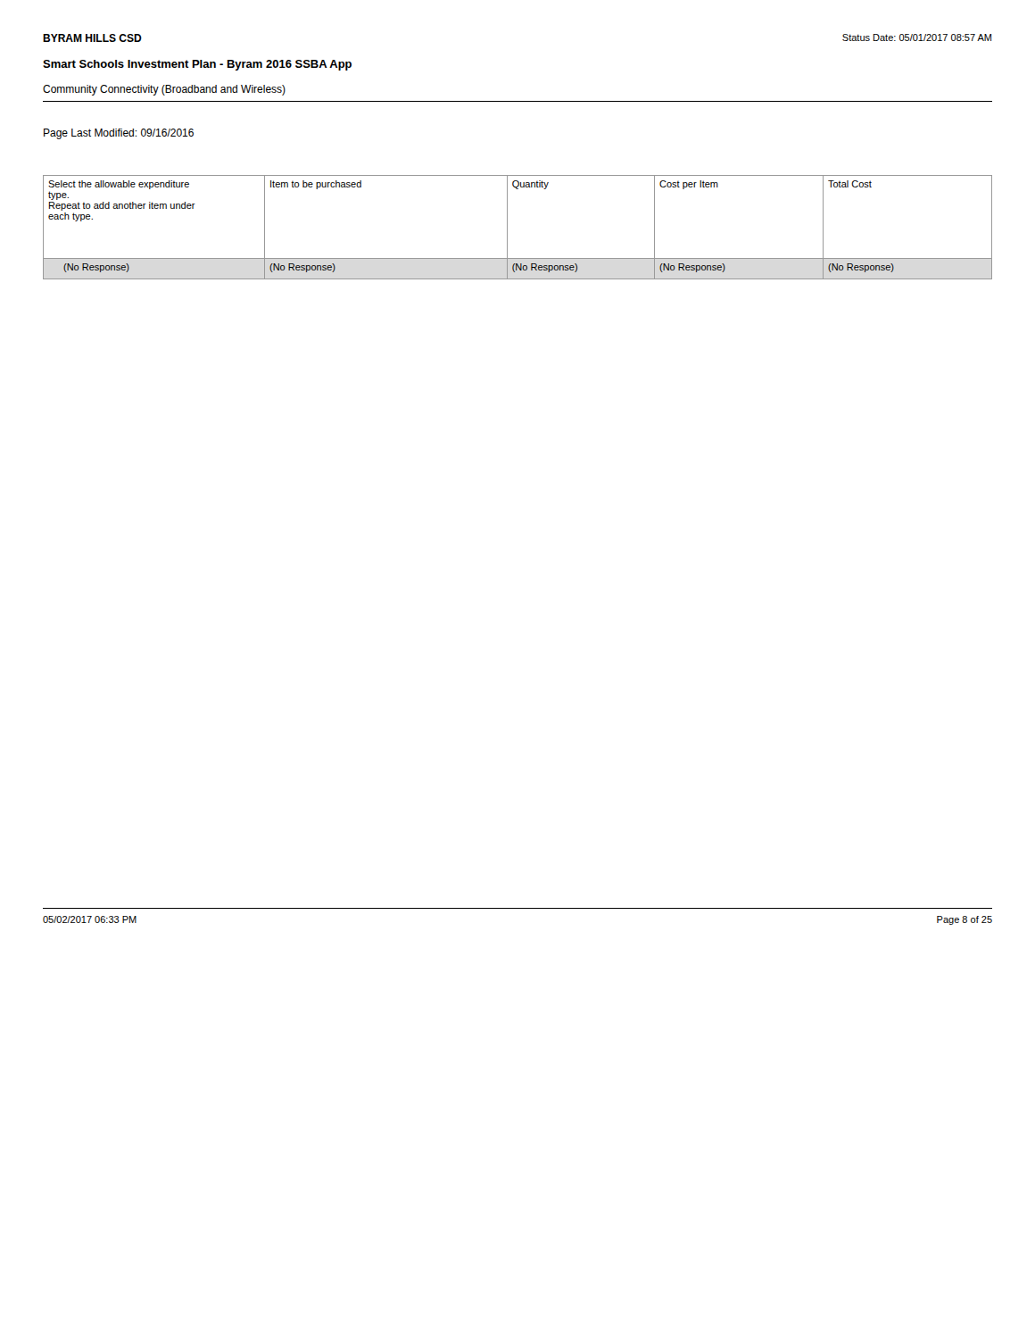BYRAM HILLS CSD
Status Date: 05/01/2017 08:57 AM
Smart Schools Investment Plan - Byram 2016 SSBA App
Community Connectivity (Broadband and Wireless)
Page Last Modified: 09/16/2016
| Select the allowable expenditure type. Repeat to add another item under each type. | Item to be purchased | Quantity | Cost per Item | Total Cost |
| --- | --- | --- | --- | --- |
| (No Response) | (No Response) | (No Response) | (No Response) | (No Response) |
05/02/2017 06:33 PM
Page 8 of 25